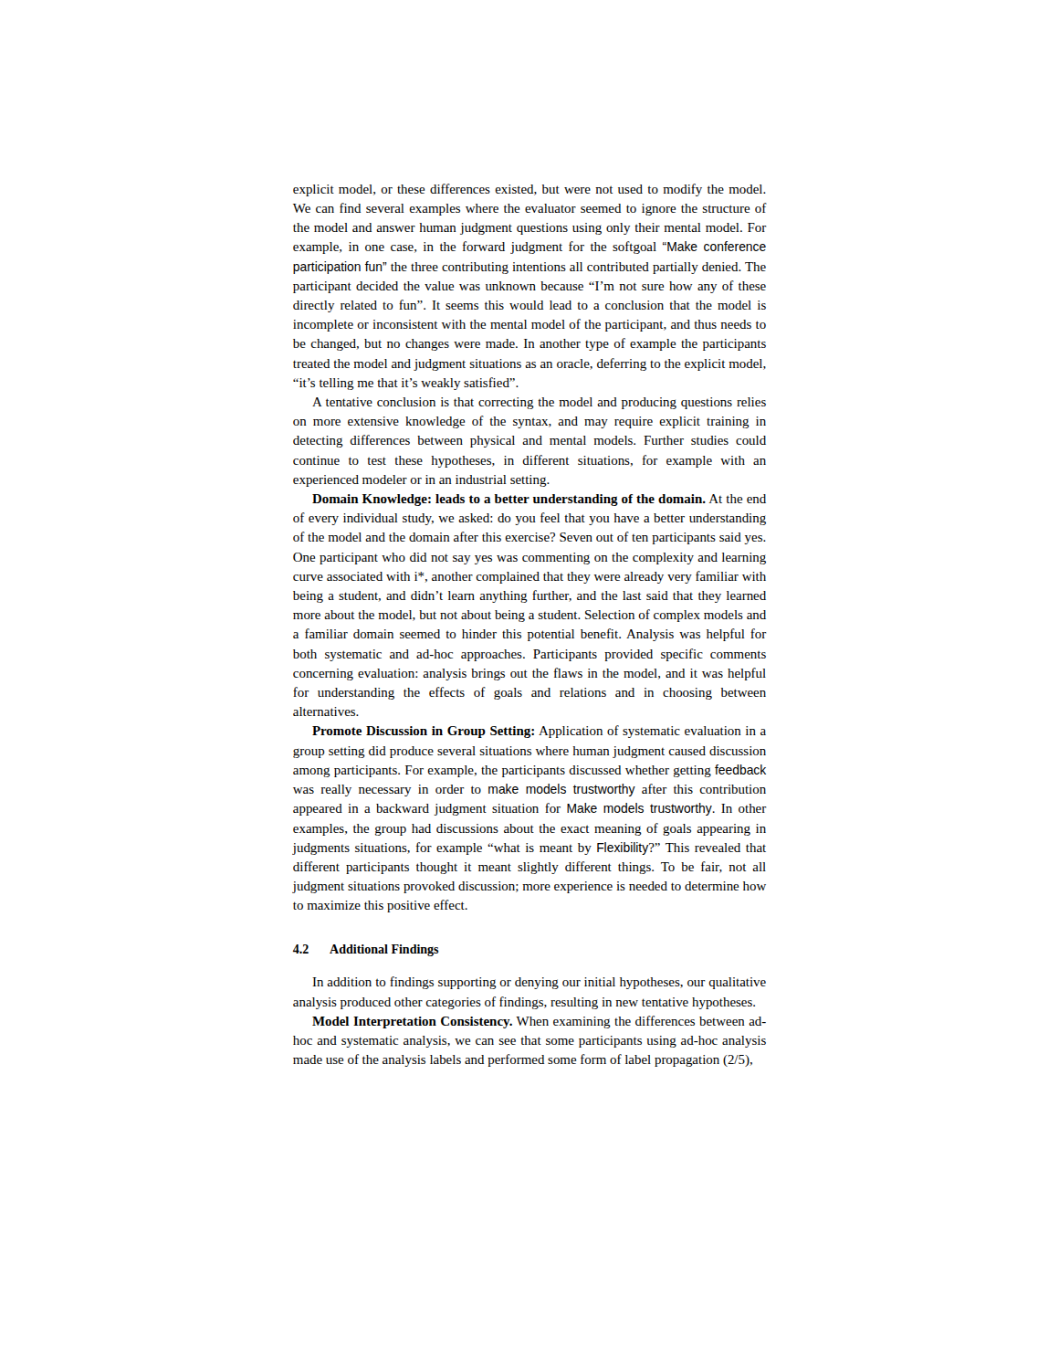explicit model, or these differences existed, but were not used to modify the model. We can find several examples where the evaluator seemed to ignore the structure of the model and answer human judgment questions using only their mental model. For example, in one case, in the forward judgment for the softgoal “Make conference participation fun” the three contributing intentions all contributed partially denied. The participant decided the value was unknown because “I’m not sure how any of these directly related to fun”. It seems this would lead to a conclusion that the model is incomplete or inconsistent with the mental model of the participant, and thus needs to be changed, but no changes were made. In another type of example the participants treated the model and judgment situations as an oracle, deferring to the explicit model, “it’s telling me that it’s weakly satisfied”.
A tentative conclusion is that correcting the model and producing questions relies on more extensive knowledge of the syntax, and may require explicit training in detecting differences between physical and mental models. Further studies could continue to test these hypotheses, in different situations, for example with an experienced modeler or in an industrial setting.
Domain Knowledge: leads to a better understanding of the domain. At the end of every individual study, we asked: do you feel that you have a better understanding of the model and the domain after this exercise? Seven out of ten participants said yes. One participant who did not say yes was commenting on the complexity and learning curve associated with i*, another complained that they were already very familiar with being a student, and didn’t learn anything further, and the last said that they learned more about the model, but not about being a student. Selection of complex models and a familiar domain seemed to hinder this potential benefit. Analysis was helpful for both systematic and ad-hoc approaches. Participants provided specific comments concerning evaluation: analysis brings out the flaws in the model, and it was helpful for understanding the effects of goals and relations and in choosing between alternatives.
Promote Discussion in Group Setting: Application of systematic evaluation in a group setting did produce several situations where human judgment caused discussion among participants. For example, the participants discussed whether getting feedback was really necessary in order to make models trustworthy after this contribution appeared in a backward judgment situation for Make models trustworthy. In other examples, the group had discussions about the exact meaning of goals appearing in judgments situations, for example “what is meant by Flexibility?” This revealed that different participants thought it meant slightly different things. To be fair, not all judgment situations provoked discussion; more experience is needed to determine how to maximize this positive effect.
4.2 Additional Findings
In addition to findings supporting or denying our initial hypotheses, our qualitative analysis produced other categories of findings, resulting in new tentative hypotheses.
Model Interpretation Consistency. When examining the differences between ad-hoc and systematic analysis, we can see that some participants using ad-hoc analysis made use of the analysis labels and performed some form of label propagation (2/5),